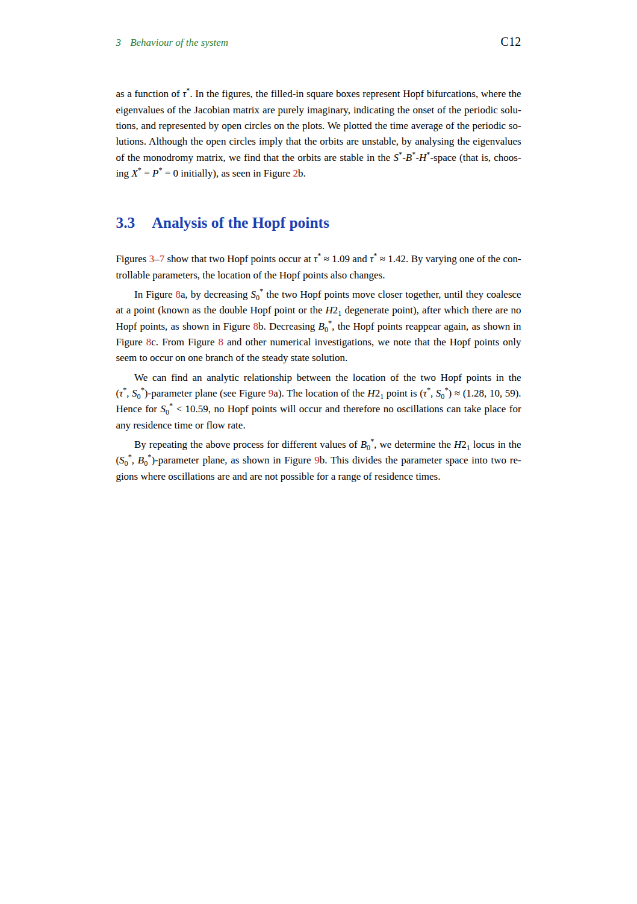3 Behaviour of the system C12
as a function of τ*. In the figures, the filled-in square boxes represent Hopf bifurcations, where the eigenvalues of the Jacobian matrix are purely imaginary, indicating the onset of the periodic solutions, and represented by open circles on the plots. We plotted the time average of the periodic solutions. Although the open circles imply that the orbits are unstable, by analysing the eigenvalues of the monodromy matrix, we find that the orbits are stable in the S*-B*-H*-space (that is, choosing X* = P* = 0 initially), as seen in Figure 2b.
3.3 Analysis of the Hopf points
Figures 3–7 show that two Hopf points occur at τ* ≈ 1.09 and τ* ≈ 1.42. By varying one of the controllable parameters, the location of the Hopf points also changes.
In Figure 8a, by decreasing S0* the two Hopf points move closer together, until they coalesce at a point (known as the double Hopf point or the H21 degenerate point), after which there are no Hopf points, as shown in Figure 8b. Decreasing B0*, the Hopf points reappear again, as shown in Figure 8c. From Figure 8 and other numerical investigations, we note that the Hopf points only seem to occur on one branch of the steady state solution.
We can find an analytic relationship between the location of the two Hopf points in the (τ*, S0*)-parameter plane (see Figure 9a). The location of the H21 point is (τ*, S0*) ≈ (1.28, 10, 59). Hence for S0* < 10.59, no Hopf points will occur and therefore no oscillations can take place for any residence time or flow rate.
By repeating the above process for different values of B0*, we determine the H21 locus in the (S0*, B0*)-parameter plane, as shown in Figure 9b. This divides the parameter space into two regions where oscillations are and are not possible for a range of residence times.